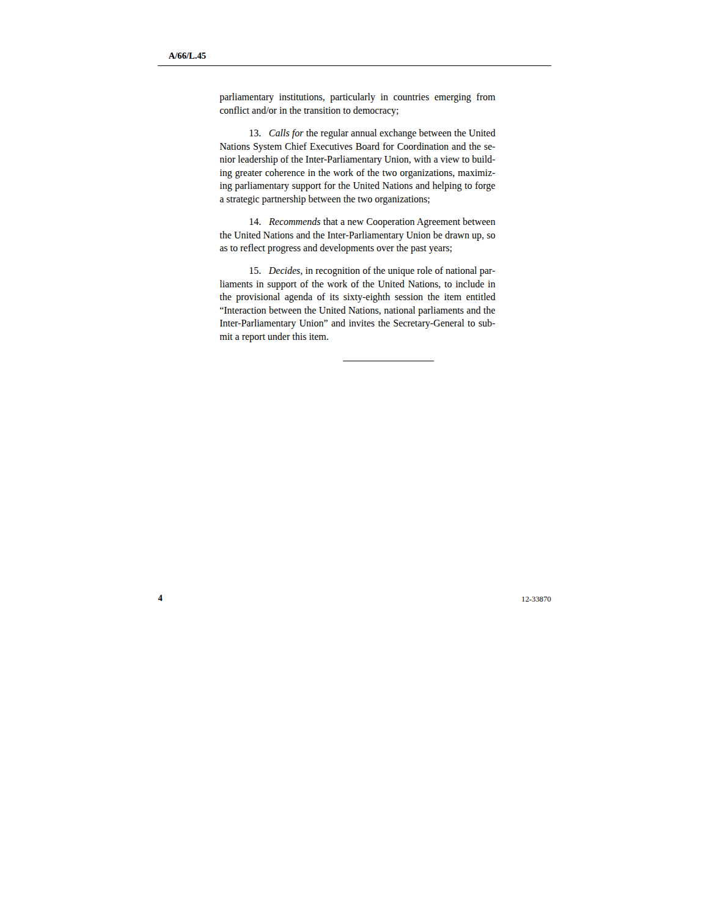A/66/L.45
parliamentary institutions, particularly in countries emerging from conflict and/or in the transition to democracy;
13. Calls for the regular annual exchange between the United Nations System Chief Executives Board for Coordination and the senior leadership of the Inter-Parliamentary Union, with a view to building greater coherence in the work of the two organizations, maximizing parliamentary support for the United Nations and helping to forge a strategic partnership between the two organizations;
14. Recommends that a new Cooperation Agreement between the United Nations and the Inter-Parliamentary Union be drawn up, so as to reflect progress and developments over the past years;
15. Decides, in recognition of the unique role of national parliaments in support of the work of the United Nations, to include in the provisional agenda of its sixty-eighth session the item entitled “Interaction between the United Nations, national parliaments and the Inter-Parliamentary Union” and invites the Secretary-General to submit a report under this item.
4 12-33870